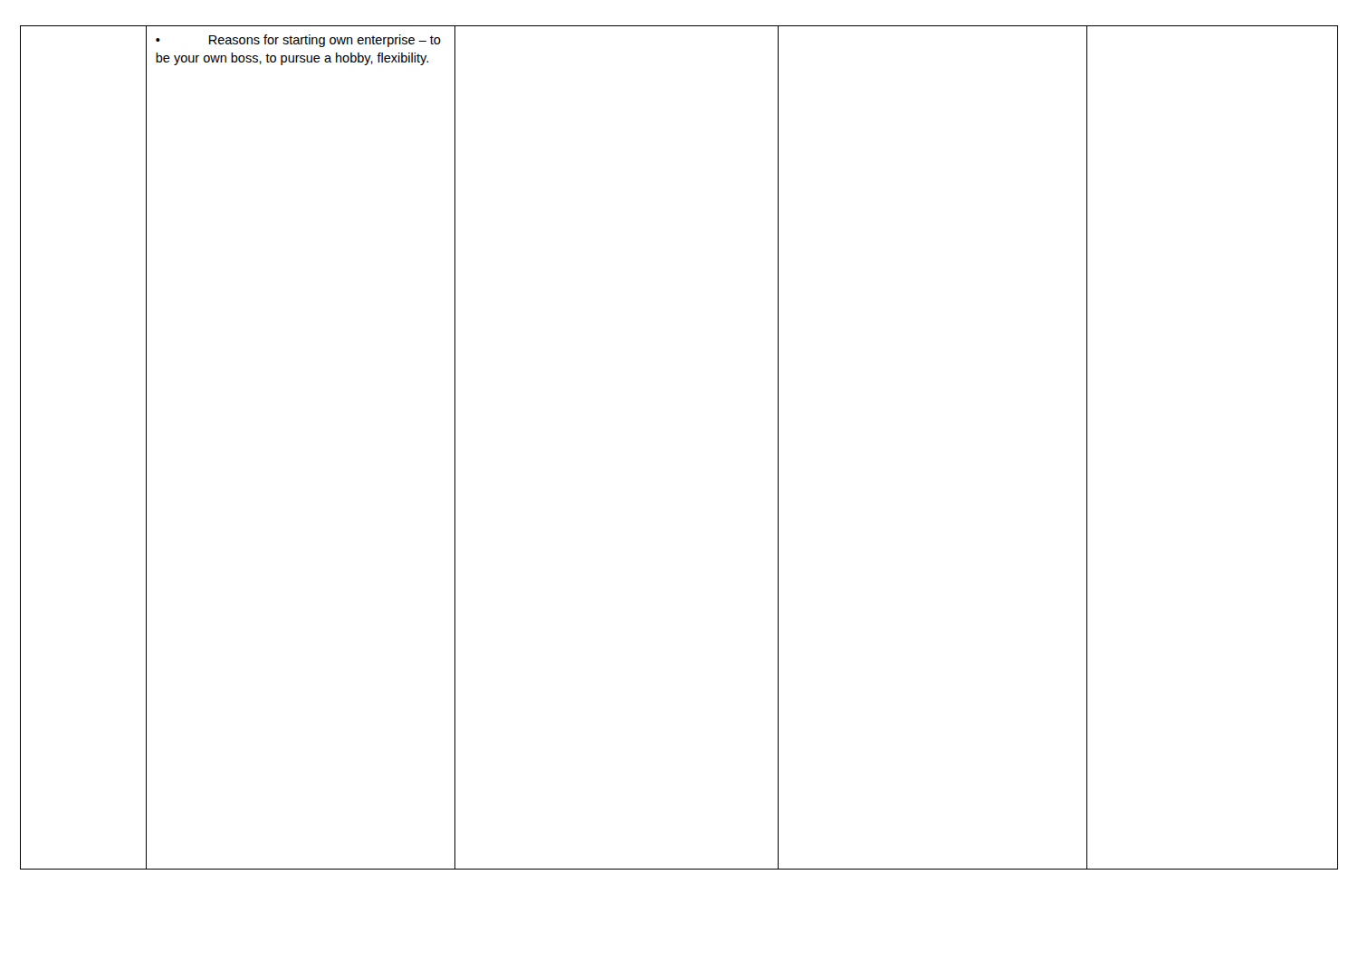| | • Reasons for starting own enterprise – to be your own boss, to pursue a hobby, flexibility. | | | |